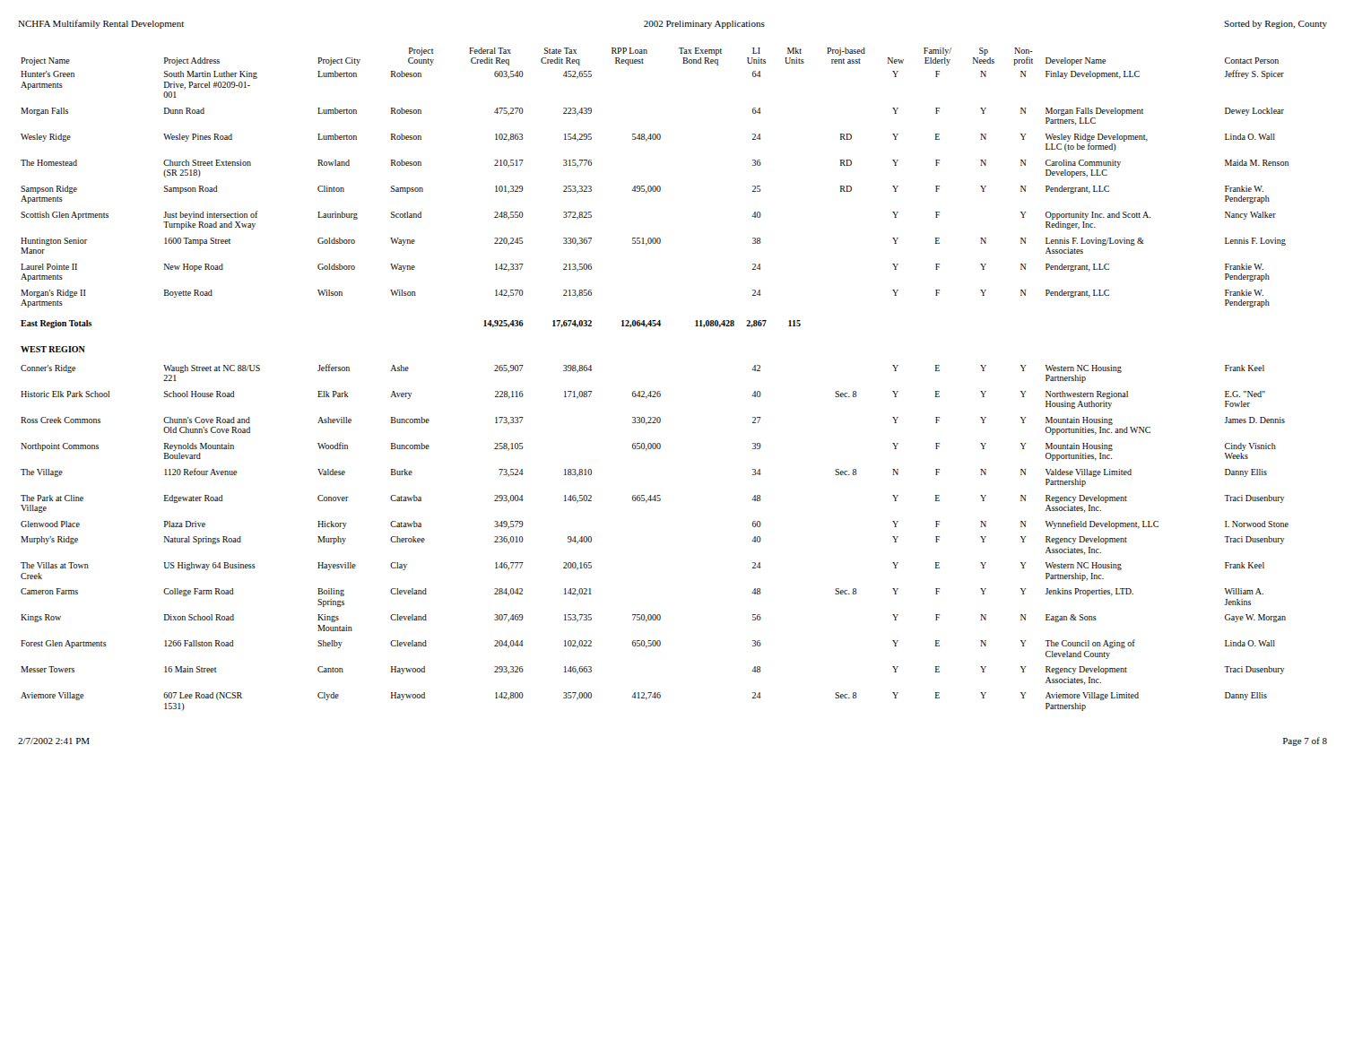NCHFA Multifamily Rental Development
2002 Preliminary Applications
Sorted by Region, County
| Project Name | Project Address | Project City | Project County | Federal Tax Credit Req | State Tax Credit Req | RPP Loan Request | Tax Exempt Bond Req | LI Units | Mkt Units | Proj-based rent asst | New | Family/ Elderly | Sp Needs | Non- profit | Developer Name | Contact Person |
| --- | --- | --- | --- | --- | --- | --- | --- | --- | --- | --- | --- | --- | --- | --- | --- | --- |
| Hunter's Green Apartments | South Martin Luther King Drive, Parcel #0209-01- 001 | Lumberton | Robeson | 603,540 | 452,655 | | | 64 | | | Y | F | N | N | Finlay Development, LLC | Jeffrey S. Spicer |
| Morgan Falls | Dunn Road | Lumberton | Robeson | 475,270 | 223,439 | | | 64 | | | Y | F | Y | N | Morgan Falls Development Partners, LLC | Dewey Locklear |
| Wesley Ridge | Wesley Pines Road | Lumberton | Robeson | 102,863 | 154,295 | 548,400 | | 24 | | RD | Y | E | N | Y | Wesley Ridge Development, LLC (to be formed) | Linda O. Wall |
| The Homestead | Church Street Extension (SR 2518) | Rowland | Robeson | 210,517 | 315,776 | | | 36 | | RD | Y | F | N | N | Carolina Community Developers, LLC | Maida M. Renson |
| Sampson Ridge Apartments | Sampson Road | Clinton | Sampson | 101,329 | 253,323 | 495,000 | | 25 | | RD | Y | F | Y | N | Pendergrant, LLC | Frankie W. Pendergraph |
| Scottish Glen Aprtments | Just beyind intersection of Turnpike Road and Xway | Laurinburg | Scotland | 248,550 | 372,825 | | | 40 | | | Y | F | | Y | Opportunity Inc. and Scott A. Redinger, Inc. | Nancy Walker |
| Huntington Senior Manor | 1600 Tampa Street | Goldsboro | Wayne | 220,245 | 330,367 | 551,000 | | 38 | | | Y | E | N | N | Lennis F. Loving/Loving & Associates | Lennis F. Loving |
| Laurel Pointe II Apartments | New Hope Road | Goldsboro | Wayne | 142,337 | 213,506 | | | 24 | | | Y | F | Y | N | Pendergrant, LLC | Frankie W. Pendergraph |
| Morgan's Ridge II Apartments | Boyette Road | Wilson | Wilson | 142,570 | 213,856 | | | 24 | | | Y | F | Y | N | Pendergrant, LLC | Frankie W. Pendergraph |
| East Region Totals | 14,925,436 | 17,674,032 | 12,064,454 | 11,080,428 | 2,867 | 115 | |
| WEST REGION |
| Conner's Ridge | Waugh Street at NC 88/US 221 | Jefferson | Ashe | 265,907 | 398,864 | | | 42 | | | Y | E | Y | Y | Western NC Housing Partnership | Frank Keel |
| Historic Elk Park School | School House Road | Elk Park | Avery | 228,116 | 171,087 | 642,426 | | 40 | | Sec. 8 | Y | E | Y | Y | Northwestern Regional Housing Authority | E.G. "Ned" Fowler |
| Ross Creek Commons | Chunn's Cove Road and Old Chunn's Cove Road | Asheville | Buncombe | 173,337 | | 330,220 | | 27 | | | Y | F | Y | Y | Mountain Housing Opportunities, Inc. and WNC | James D. Dennis |
| Northpoint Commons | Reynolds Mountain Boulevard | Woodfin | Buncombe | 258,105 | | 650,000 | | 39 | | | Y | F | Y | Y | Mountain Housing Opportunities, Inc. | Cindy Visnich Weeks |
| The Village | 1120 Refour Avenue | Valdese | Burke | 73,524 | 183,810 | | | 34 | | Sec. 8 | N | F | N | N | Valdese Village Limited Partnership | Danny Ellis |
| The Park at Cline Village | Edgewater Road | Conover | Catawba | 293,004 | 146,502 | 665,445 | | 48 | | | Y | E | Y | N | Regency Development Associates, Inc. | Traci Dusenbury |
| Glenwood Place | Plaza Drive | Hickory | Catawba | 349,579 | | | | 60 | | | Y | F | N | N | Wynnefield Development, LLC | I. Norwood Stone |
| Murphy's Ridge | Natural Springs Road | Murphy | Cherokee | 236,010 | 94,400 | | | 40 | | | Y | F | Y | Y | Regency Development Associates, Inc. | Traci Dusenbury |
| The Villas at Town Creek | US Highway 64 Business | Hayesville | Clay | 146,777 | 200,165 | | | 24 | | | Y | E | Y | Y | Western NC Housing Partnership, Inc. | Frank Keel |
| Cameron Farms | College Farm Road | Boiling Springs | Cleveland | 284,042 | 142,021 | | | 48 | | Sec. 8 | Y | F | Y | Y | Jenkins Properties, LTD. | William A. Jenkins |
| Kings Row | Dixon School Road | Kings Mountain | Cleveland | 307,469 | 153,735 | 750,000 | | 56 | | | Y | F | N | N | Eagan & Sons | Gaye W. Morgan |
| Forest Glen Apartments | 1266 Fallston Road | Shelby | Cleveland | 204,044 | 102,022 | 650,500 | | 36 | | | Y | E | N | Y | The Council on Aging of Cleveland County | Linda O. Wall |
| Messer Towers | 16 Main Street | Canton | Haywood | 293,326 | 146,663 | | | 48 | | | Y | E | Y | Y | Regency Development Associates, Inc. | Traci Dusenbury |
| Aviemore Village | 607 Lee Road (NCSR 1531) | Clyde | Haywood | 142,800 | 357,000 | 412,746 | | 24 | | Sec. 8 | Y | E | Y | Y | Aviemore Village Limited Partnership | Danny Ellis |
2/7/2002 2:41 PM
Page 7 of 8